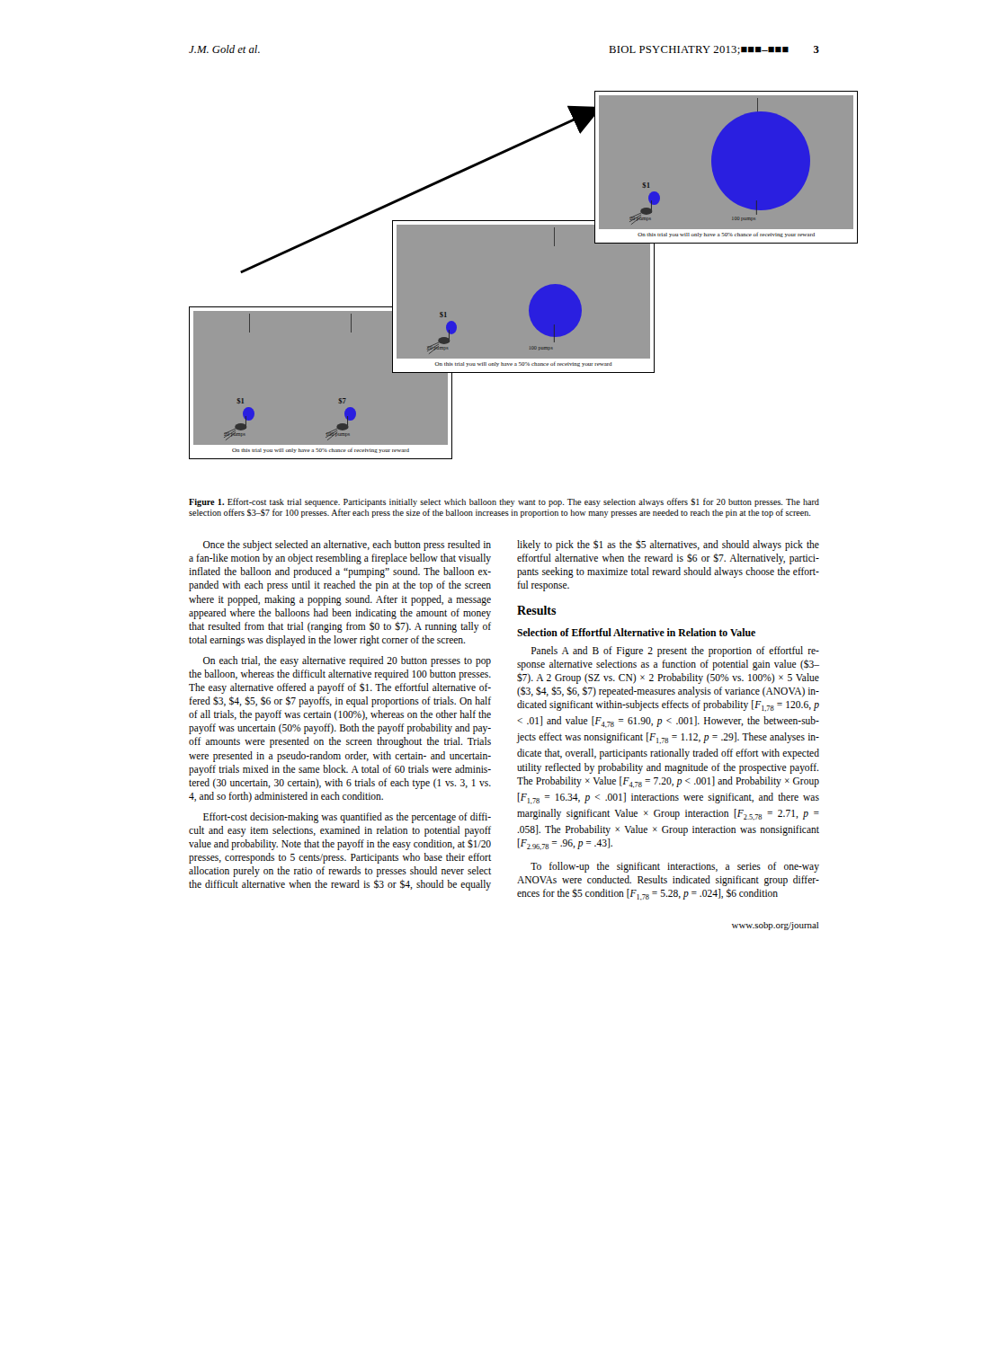J.M. Gold et al.
BIOL PSYCHIATRY 2013;■■■–■■■ 3
$1
$7
20 pumps
100 pumps
On this trial you will only have a 50% chance of receiving your reward
$1
20 pumps
100 pumps
On this trial you will only have a 50% chance of receiving your reward
$1
20 pumps
100 pumps
On this trial you will only have a 50% chance of receiving your reward
Figure 1. Effort-cost task trial sequence. Participants initially select which balloon they want to pop. The easy selection always offers $1 for 20 button presses. The hard selection offers $3–$7 for 100 presses. After each press the size of the balloon increases in proportion to how many presses are needed to reach the pin at the top of screen.
Once the subject selected an alternative, each button press resulted in a fan-like motion by an object resembling a fireplace bellow that visually inflated the balloon and produced a “pumping” sound. The balloon expanded with each press until it reached the pin at the top of the screen where it popped, making a popping sound. After it popped, a message appeared where the balloons had been indicating the amount of money that resulted from that trial (ranging from $0 to $7). A running tally of total earnings was displayed in the lower right corner of the screen.
On each trial, the easy alternative required 20 button presses to pop the balloon, whereas the difficult alternative required 100 button presses. The easy alternative offered a payoff of $1. The effortful alternative offered $3, $4, $5, $6 or $7 payoffs, in equal proportions of trials. On half of all trials, the payoff was certain (100%), whereas on the other half the payoff was uncertain (50% payoff). Both the payoff probability and payoff amounts were presented on the screen throughout the trial. Trials were presented in a pseudo-random order, with certain- and uncertain-payoff trials mixed in the same block. A total of 60 trials were administered (30 uncertain, 30 certain), with 6 trials of each type (1 vs. 3, 1 vs. 4, and so forth) administered in each condition.
Effort-cost decision-making was quantified as the percentage of difficult and easy item selections, examined in relation to potential payoff value and probability. Note that the payoff in the easy condition, at $1/20 presses, corresponds to 5 cents/press. Participants who base their effort allocation purely on the ratio of rewards to presses should never select the difficult alternative when the reward is $3 or $4, should be equally likely to pick the $1 as the $5 alternatives, and should always pick the effortful alternative when the reward is $6 or $7. Alternatively, participants seeking to maximize total reward should always choose the effortful response.
Results
Selection of Effortful Alternative in Relation to Value
Panels A and B of Figure 2 present the proportion of effortful response alternative selections as a function of potential gain value ($3–$7). A 2 Group (SZ vs. CN) × 2 Probability (50% vs. 100%) × 5 Value ($3, $4, $5, $6, $7) repeated-measures analysis of variance (ANOVA) indicated significant within-subjects effects of probability [F1,78 = 120.6, p < .01] and value [F4,78 = 61.90, p < .001]. However, the between-subjects effect was nonsignificant [F1,78 = 1.12, p = .29]. These analyses indicate that, overall, participants rationally traded off effort with expected utility reflected by probability and magnitude of the prospective payoff. The Probability × Value [F4,78 = 7.20, p < .001] and Probability × Group [F1,78 = 16.34, p < .001] interactions were significant, and there was marginally significant Value × Group interaction [F2.5,78 = 2.71, p = .058]. The Probability × Value × Group interaction was nonsignificant [F2.96,78 = .96, p = .43].
To follow-up the significant interactions, a series of one-way ANOVAs were conducted. Results indicated significant group differences for the $5 condition [F1,78 = 5.28, p = .024], $6 condition
www.sobp.org/journal